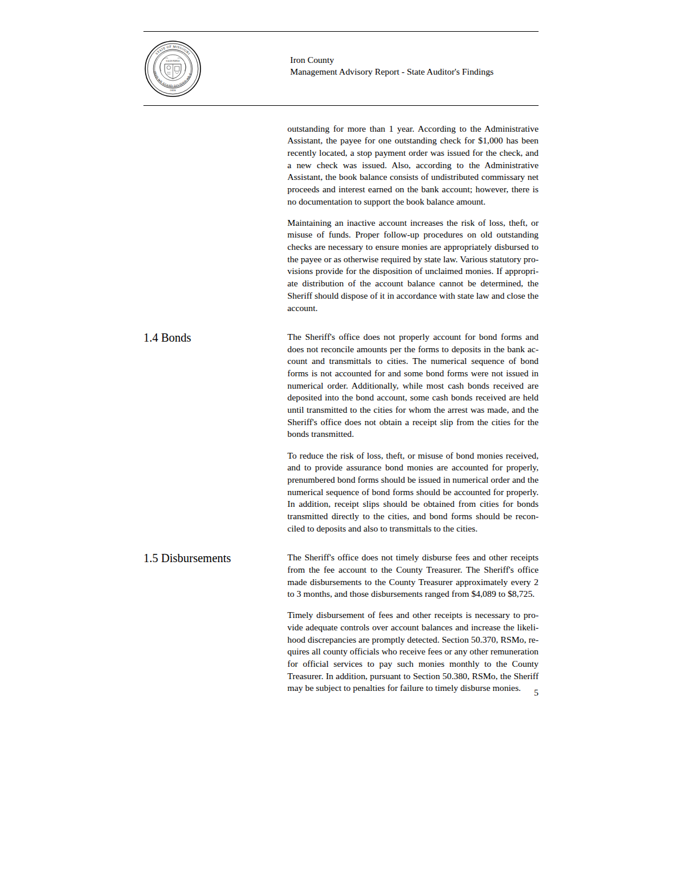STATE OF MISSOURI UNITED WE STAND DIVIDED WE FALL SALUS POPULI 1820
Iron County
Management Advisory Report - State Auditor's Findings
outstanding for more than 1 year. According to the Administrative Assistant, the payee for one outstanding check for $1,000 has been recently located, a stop payment order was issued for the check, and a new check was issued. Also, according to the Administrative Assistant, the book balance consists of undistributed commissary net proceeds and interest earned on the bank account; however, there is no documentation to support the book balance amount.
Maintaining an inactive account increases the risk of loss, theft, or misuse of funds. Proper follow-up procedures on old outstanding checks are necessary to ensure monies are appropriately disbursed to the payee or as otherwise required by state law. Various statutory provisions provide for the disposition of unclaimed monies. If appropriate distribution of the account balance cannot be determined, the Sheriff should dispose of it in accordance with state law and close the account.
1.4 Bonds
The Sheriff's office does not properly account for bond forms and does not reconcile amounts per the forms to deposits in the bank account and transmittals to cities. The numerical sequence of bond forms is not accounted for and some bond forms were not issued in numerical order. Additionally, while most cash bonds received are deposited into the bond account, some cash bonds received are held until transmitted to the cities for whom the arrest was made, and the Sheriff's office does not obtain a receipt slip from the cities for the bonds transmitted.
To reduce the risk of loss, theft, or misuse of bond monies received, and to provide assurance bond monies are accounted for properly, prenumbered bond forms should be issued in numerical order and the numerical sequence of bond forms should be accounted for properly. In addition, receipt slips should be obtained from cities for bonds transmitted directly to the cities, and bond forms should be reconciled to deposits and also to transmittals to the cities.
1.5 Disbursements
The Sheriff's office does not timely disburse fees and other receipts from the fee account to the County Treasurer. The Sheriff's office made disbursements to the County Treasurer approximately every 2 to 3 months, and those disbursements ranged from $4,089 to $8,725.
Timely disbursement of fees and other receipts is necessary to provide adequate controls over account balances and increase the likelihood discrepancies are promptly detected. Section 50.370, RSMo, requires all county officials who receive fees or any other remuneration for official services to pay such monies monthly to the County Treasurer. In addition, pursuant to Section 50.380, RSMo, the Sheriff may be subject to penalties for failure to timely disburse monies.
5